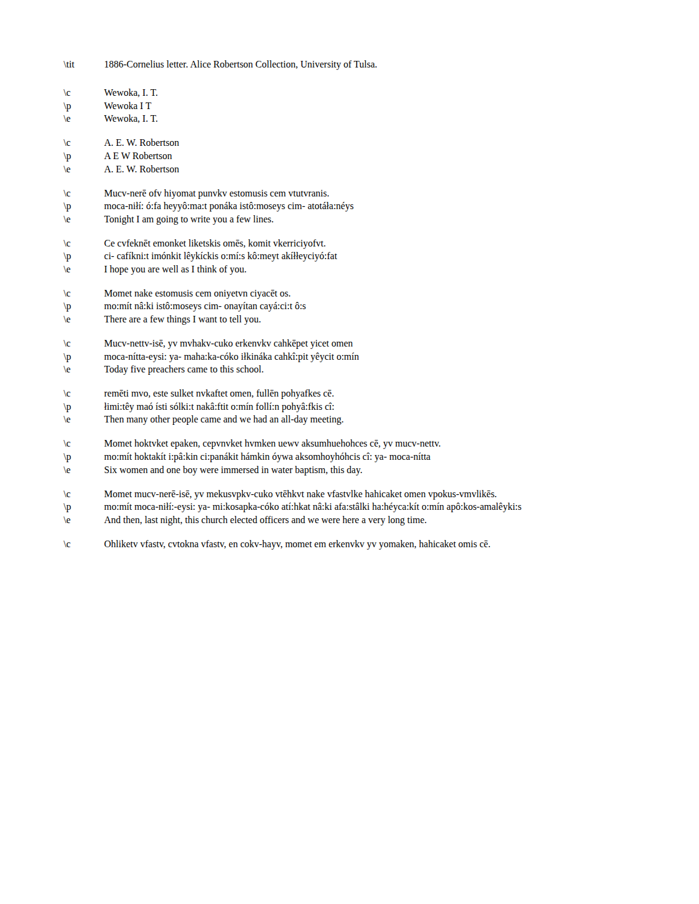\tit 1886-Cornelius letter. Alice Robertson Collection, University of Tulsa.
\c Wewoka, I. T.
\p Wewoka I T
\e Wewoka, I. T.
\c A. E. W. Robertson
\p A E W Robertson
\e A. E. W. Robertson
\c Mucv-nerē ofv hiyomat punvkv estomusis cem vtutvranis.
\p moca-niłí: ó:fa heyyô:ma:t ponáka istô:moseys cim- atotáła:néys
\e Tonight I am going to write you a few lines.
\c Ce cvfeknēt emonket liketskis omēs, komit vkerriciyofvt.
\p ci- cafíkni:t imónkit lêykíckis o:mí:s kô:meyt akíłłeyciyó:fat
\e I hope you are well as I think of you.
\c Momet nake estomusis cem oniyetvn ciyacēt os.
\p mo:mít nâ:ki istô:moseys cim- onayítan cayá:ci:t ô:s
\e There are a few things I want to tell you.
\c Mucv-nettv-isē, yv mvhakv-cuko erkenvkv cahkēpet yicet omen
\p moca-nítta-eysi: ya- maha:ka-cóko iłkináka cahkî:pit yêycit o:mín
\e Today five preachers came to this school.
\c remēti mvo, este sulket nvkaftet omen, fullēn pohyafkes cē.
\p łimi:têy maó ísti sólki:t nakâ:ftit o:mín follí:n pohyâ:fkis cî:
\e Then many other people came and we had an all-day meeting.
\c Momet hoktvket epaken, cepvnvket hvmken uewv aksumhuehohces cē, yv mucv-nettv.
\p mo:mít hoktakít i:pâ:kin ci:panákit hámkin óywa aksomhoyhóhcis cî: ya- moca-nítta
\e Six women and one boy were immersed in water baptism, this day.
\c Momet mucv-nerē-isē, yv mekusvpkv-cuko vtēhkvt nake vfastvlke hahicaket omen vpokus-vmvlikēs.
\p mo:mít moca-niłí:-eysi: ya- mi:kosapka-cóko atí:hkat nâ:ki afa:stâlki ha:héyca:kít o:mín apô:kos-amalêyki:s
\e And then, last night, this church elected officers and we were here a very long time.
\c Ohliketv vfastv, cvtokna vfastv, en cokv-hayv, momet em erkenvkv yv yomaken, hahicaket omis cē.